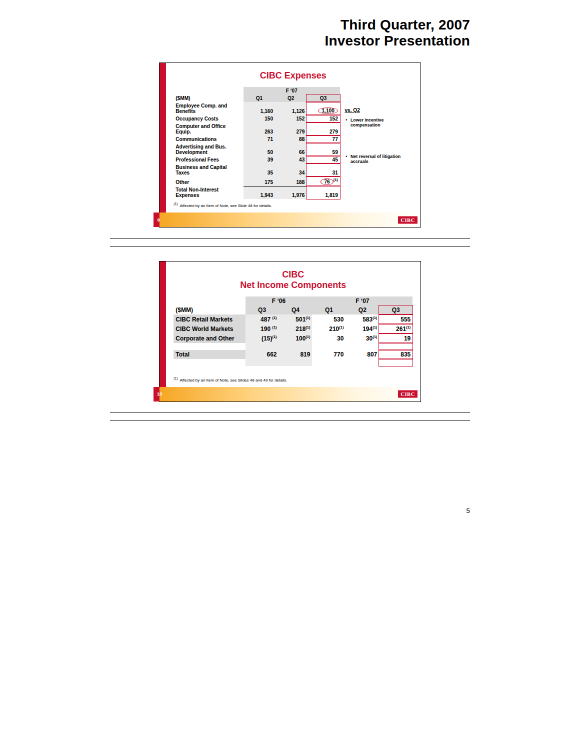Third Quarter, 2007
Investor Presentation
CIBC Expenses
| | F ‘07 |
| ($MM) | Q1 | Q2 | Q3 |
| Employee Comp. and Benefits | 1,160 | 1,126 | 1,100 |
| Occupancy Costs | 150 | 152 | 152 |
| Computer and Office Equip. | 263 | 279 | 279 |
| Communications | 71 | 88 | 77 |
| Advertising and Bus. Development | 50 | 66 | 59 |
| Professional Fees | 39 | 43 | 45 |
| Business and Capital Taxes | 35 | 34 | 31 |
| Other | 175 | 188 | 76 (1) |
| Total Non-Interest Expenses | 1,943 | 1,976 | 1,819 |
vs. Q2
Lower incentive compensation
Net reversal of litigation accruals
(1) Affected by an Item of Note, see Slide 48 for details.
9
CIBC
CIBC
Net Income Components
| | F ‘06 | F ‘07 |
| ($MM) | Q3 | Q4 | Q1 | Q2 | Q3 |
| CIBC Retail Markets | 487 (1) | 501 (1) | 530 | 583 (1) | 555 |
| CIBC World Markets | 190 (1) | 218 (1) | 210 (1) | 194 (1) | 261 (1) |
| Corporate and Other | (15) (1) | 100 (1) | 30 | 30 (1) | 19 |
| Total | 662 | 819 | 770 | 807 | 835 |
(1) Affected by an Item of Note, see Slides 48 and 49 for details.
10
CIBC
5